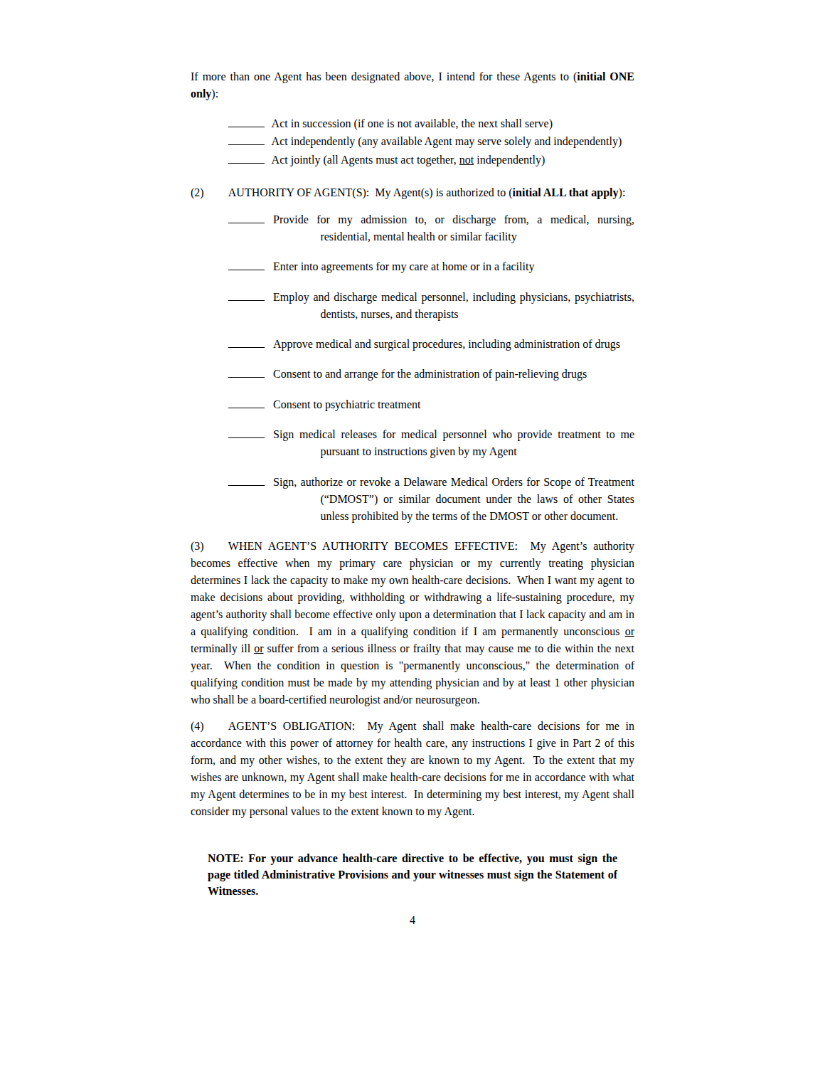If more than one Agent has been designated above, I intend for these Agents to (initial ONE only):
Act in succession (if one is not available, the next shall serve)
Act independently (any available Agent may serve solely and independently)
Act jointly (all Agents must act together, not independently)
(2) AUTHORITY OF AGENT(S): My Agent(s) is authorized to (initial ALL that apply):
Provide for my admission to, or discharge from, a medical, nursing, residential, mental health or similar facility
Enter into agreements for my care at home or in a facility
Employ and discharge medical personnel, including physicians, psychiatrists, dentists, nurses, and therapists
Approve medical and surgical procedures, including administration of drugs
Consent to and arrange for the administration of pain-relieving drugs
Consent to psychiatric treatment
Sign medical releases for medical personnel who provide treatment to me pursuant to instructions given by my Agent
Sign, authorize or revoke a Delaware Medical Orders for Scope of Treatment (“DMOST”) or similar document under the laws of other States unless prohibited by the terms of the DMOST or other document.
(3) WHEN AGENT’S AUTHORITY BECOMES EFFECTIVE: My Agent’s authority becomes effective when my primary care physician or my currently treating physician determines I lack the capacity to make my own health-care decisions. When I want my agent to make decisions about providing, withholding or withdrawing a life-sustaining procedure, my agent’s authority shall become effective only upon a determination that I lack capacity and am in a qualifying condition. I am in a qualifying condition if I am permanently unconscious or terminally ill or suffer from a serious illness or frailty that may cause me to die within the next year. When the condition in question is "permanently unconscious," the determination of qualifying condition must be made by my attending physician and by at least 1 other physician who shall be a board-certified neurologist and/or neurosurgeon.
(4) AGENT’S OBLIGATION: My Agent shall make health-care decisions for me in accordance with this power of attorney for health care, any instructions I give in Part 2 of this form, and my other wishes, to the extent they are known to my Agent. To the extent that my wishes are unknown, my Agent shall make health-care decisions for me in accordance with what my Agent determines to be in my best interest. In determining my best interest, my Agent shall consider my personal values to the extent known to my Agent.
NOTE: For your advance health-care directive to be effective, you must sign the page titled Administrative Provisions and your witnesses must sign the Statement of Witnesses.
4